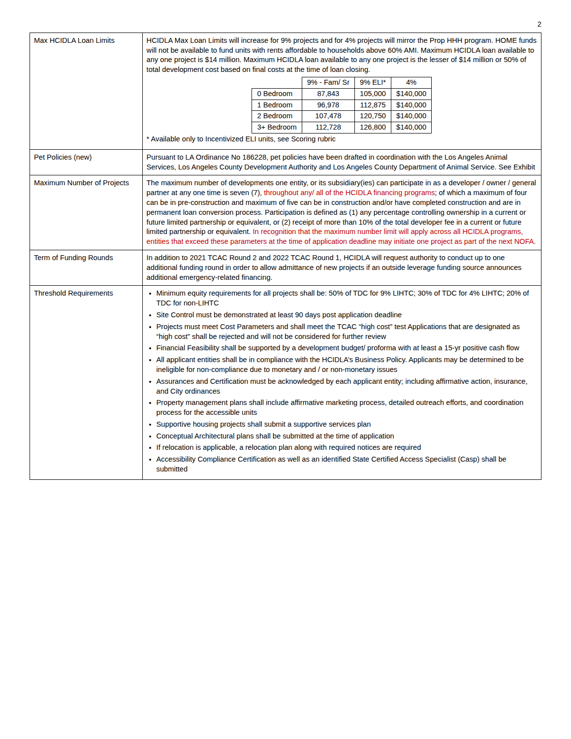2
| Max HCIDLA Loan Limits | HCIDLA Max Loan Limits will increase for 9% projects and for 4% projects will mirror the Prop HHH program. HOME funds will not be available to fund units with rents affordable to households above 60% AMI. Maximum HCIDLA loan available to any one project is $14 million. Maximum HCIDLA loan available to any one project is the lesser of $14 million or 50% of total development cost based on final costs at the time of loan closing. / / 9% - Fam/ Sr / 9% ELI* / 4% / / --- / --- / --- / --- / / 0 Bedroom / 87,843 / 105,000 / $140,000 / / 1 Bedroom / 96,978 / 112,875 / $140,000 / / 2 Bedroom / 107,478 / 120,750 / $140,000 / / 3+ Bedroom / 112,728 / 126,800 / $140,000 / * Available only to Incentivized ELI units, see Scoring rubric |
| Pet Policies (new) | Pursuant to LA Ordinance No 186228, pet policies have been drafted in coordination with the Los Angeles Animal Services, Los Angeles County Development Authority and Los Angeles County Department of Animal Service. See Exhibit |
| Maximum Number of Projects | The maximum number of developments one entity, or its subsidiary(ies) can participate in as a developer / owner / general partner at any one time is seven (7), throughout any/ all of the HCIDLA financing programs ; of which a maximum of four can be in pre-construction and maximum of five can be in construction and/or have completed construction and are in permanent loan conversion process. Participation is defined as (1) any percentage controlling ownership in a current or future limited partnership or equivalent, or (2) receipt of more than 10% of the total developer fee in a current or future limited partnership or equivalent. In recognition that the maximum number limit will apply across all HCIDLA programs, entities that exceed these parameters at the time of application deadline may initiate one project as part of the next NOFA. |
| Term of Funding Rounds | In addition to 2021 TCAC Round 2 and 2022 TCAC Round 1, HCIDLA will request authority to conduct up to one additional funding round in order to allow admittance of new projects if an outside leverage funding source announces additional emergency-related financing. |
| Threshold Requirements | Minimum equity requirements for all projects shall be: 50% of TDC for 9% LIHTC; 30% of TDC for 4% LIHTC; 20% of TDC for non-LIHTC Site Control must be demonstrated at least 90 days post application deadline Projects must meet Cost Parameters and shall meet the TCAC “high cost” test Applications that are designated as “high cost” shall be rejected and will not be considered for further review Financial Feasibility shall be supported by a development budget/ proforma with at least a 15-yr positive cash flow All applicant entities shall be in compliance with the HCIDLA’s Business Policy. Applicants may be determined to be ineligible for non-compliance due to monetary and / or non-monetary issues Assurances and Certification must be acknowledged by each applicant entity; including affirmative action, insurance, and City ordinances Property management plans shall include affirmative marketing process, detailed outreach efforts, and coordination process for the accessible units Supportive housing projects shall submit a supportive services plan Conceptual Architectural plans shall be submitted at the time of application If relocation is applicable, a relocation plan along with required notices are required Accessibility Compliance Certification as well as an identified State Certified Access Specialist (Casp) shall be submitted |